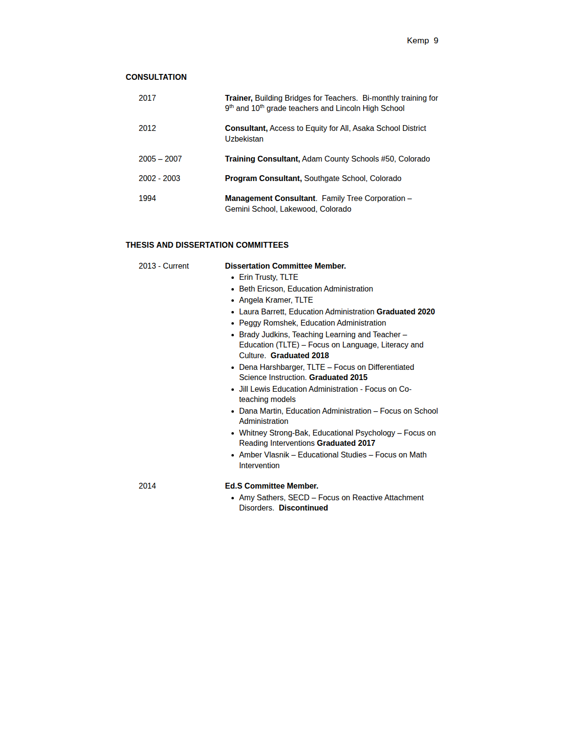Kemp 9
CONSULTATION
2017
Trainer, Building Bridges for Teachers. Bi-monthly training for 9th and 10th grade teachers and Lincoln High School
2012
Consultant, Access to Equity for All, Asaka School District Uzbekistan
2005 – 2007
Training Consultant, Adam County Schools #50, Colorado
2002 - 2003
Program Consultant, Southgate School, Colorado
1994
Management Consultant. Family Tree Corporation – Gemini School, Lakewood, Colorado
THESIS AND DISSERTATION COMMITTEES
2013 - Current
Dissertation Committee Member.
Erin Trusty, TLTE
Beth Ericson, Education Administration
Angela Kramer, TLTE
Laura Barrett, Education Administration Graduated 2020
Peggy Romshek, Education Administration
Brady Judkins, Teaching Learning and Teacher – Education (TLTE) – Focus on Language, Literacy and Culture. Graduated 2018
Dena Harshbarger, TLTE – Focus on Differentiated Science Instruction. Graduated 2015
Jill Lewis Education Administration - Focus on Co-teaching models
Dana Martin, Education Administration – Focus on School Administration
Whitney Strong-Bak, Educational Psychology – Focus on Reading Interventions Graduated 2017
Amber Vlasnik – Educational Studies – Focus on Math Intervention
2014
Ed.S Committee Member.
Amy Sathers, SECD – Focus on Reactive Attachment Disorders. Discontinued